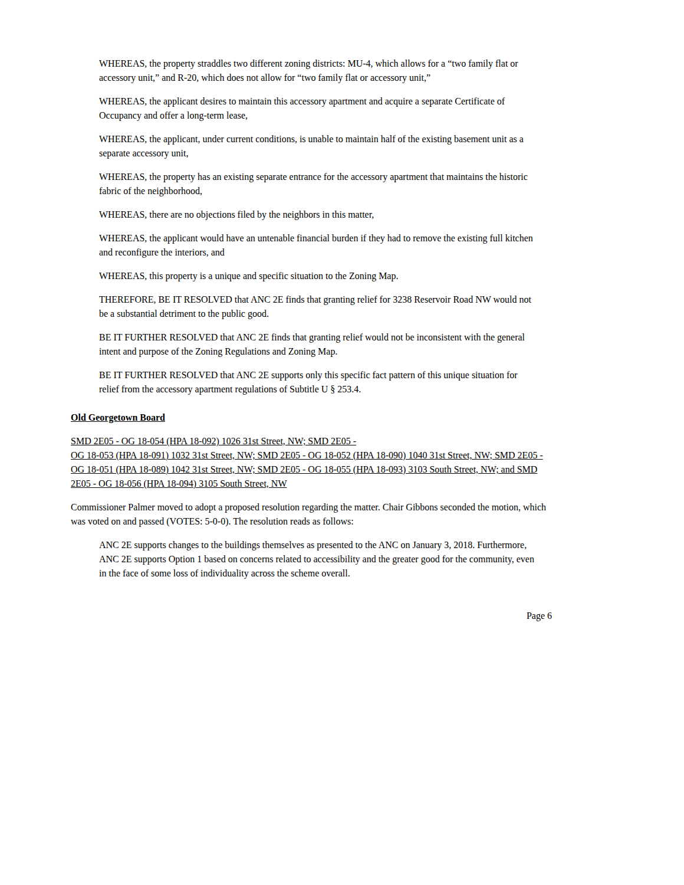WHEREAS, the property straddles two different zoning districts: MU-4, which allows for a “two family flat or accessory unit,” and R-20, which does not allow for “two family flat or accessory unit,”
WHEREAS, the applicant desires to maintain this accessory apartment and acquire a separate Certificate of Occupancy and offer a long-term lease,
WHEREAS, the applicant, under current conditions, is unable to maintain half of the existing basement unit as a separate accessory unit,
WHEREAS, the property has an existing separate entrance for the accessory apartment that maintains the historic fabric of the neighborhood,
WHEREAS, there are no objections filed by the neighbors in this matter,
WHEREAS, the applicant would have an untenable financial burden if they had to remove the existing full kitchen and reconfigure the interiors, and
WHEREAS, this property is a unique and specific situation to the Zoning Map.
THEREFORE, BE IT RESOLVED that ANC 2E finds that granting relief for 3238 Reservoir Road NW would not be a substantial detriment to the public good.
BE IT FURTHER RESOLVED that ANC 2E finds that granting relief would not be inconsistent with the general intent and purpose of the Zoning Regulations and Zoning Map.
BE IT FURTHER RESOLVED that ANC 2E supports only this specific fact pattern of this unique situation for relief from the accessory apartment regulations of Subtitle U § 253.4.
Old Georgetown Board
SMD 2E05 - OG 18-054 (HPA 18-092) 1026 31st Street, NW; SMD 2E05 -
OG 18-053 (HPA 18-091) 1032 31st Street, NW; SMD 2E05 - OG 18-052 (HPA 18-090) 1040 31st Street, NW; SMD 2E05 - OG 18-051 (HPA 18-089) 1042 31st Street, NW; SMD 2E05 - OG 18-055 (HPA 18-093) 3103 South Street, NW; and SMD 2E05 - OG 18-056 (HPA 18-094) 3105 South Street, NW
Commissioner Palmer moved to adopt a proposed resolution regarding the matter. Chair Gibbons seconded the motion, which was voted on and passed (VOTES: 5-0-0). The resolution reads as follows:
ANC 2E supports changes to the buildings themselves as presented to the ANC on January 3, 2018. Furthermore, ANC 2E supports Option 1 based on concerns related to accessibility and the greater good for the community, even in the face of some loss of individuality across the scheme overall.
Page 6